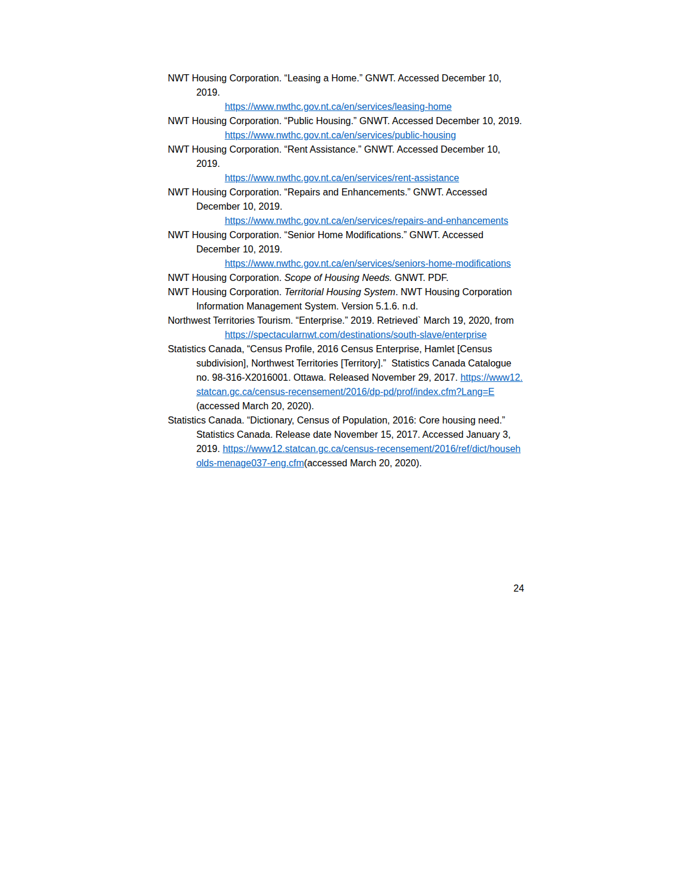NWT Housing Corporation. “Leasing a Home.” GNWT. Accessed December 10, 2019.
https://www.nwthc.gov.nt.ca/en/services/leasing-home
NWT Housing Corporation. “Public Housing.” GNWT. Accessed December 10, 2019.
https://www.nwthc.gov.nt.ca/en/services/public-housing
NWT Housing Corporation. “Rent Assistance.” GNWT. Accessed December 10, 2019.
https://www.nwthc.gov.nt.ca/en/services/rent-assistance
NWT Housing Corporation. “Repairs and Enhancements.” GNWT. Accessed December 10, 2019.
https://www.nwthc.gov.nt.ca/en/services/repairs-and-enhancements
NWT Housing Corporation. “Senior Home Modifications.” GNWT. Accessed December 10, 2019.
https://www.nwthc.gov.nt.ca/en/services/seniors-home-modifications
NWT Housing Corporation. Scope of Housing Needs. GNWT. PDF.
NWT Housing Corporation. Territorial Housing System. NWT Housing Corporation Information Management System. Version 5.1.6. n.d.
Northwest Territories Tourism. “Enterprise.” 2019. Retrieved` March 19, 2020, from
https://spectacularnwt.com/destinations/south-slave/enterprise
Statistics Canada, “Census Profile, 2016 Census Enterprise, Hamlet [Census subdivision], Northwest Territories [Territory].” Statistics Canada Catalogue no. 98-316-X2016001. Ottawa. Released November 29, 2017. https://www12.statcan.gc.ca/census-recensement/2016/dp-pd/prof/index.cfm?Lang=E (accessed March 20, 2020).
Statistics Canada. “Dictionary, Census of Population, 2016: Core housing need.” Statistics Canada. Release date November 15, 2017. Accessed January 3, 2019. https://www12.statcan.gc.ca/census-recensement/2016/ref/dict/households-menage037-eng.cfm(accessed March 20, 2020).
24